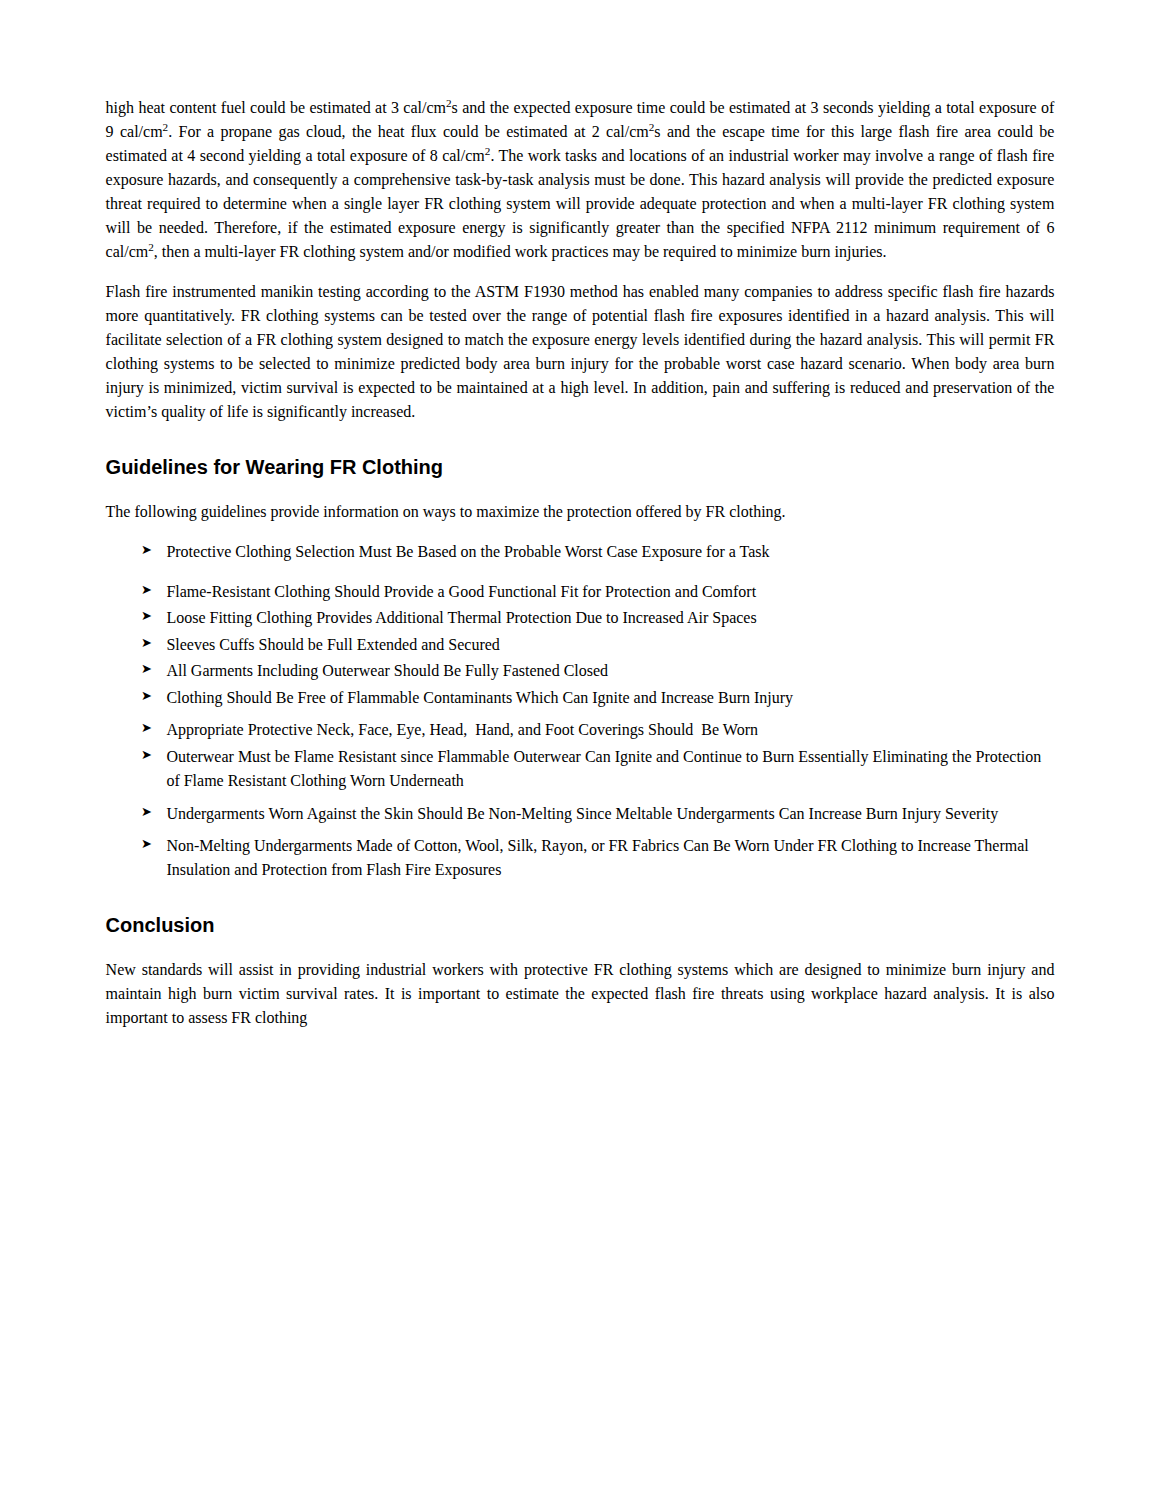high heat content fuel could be estimated at 3 cal/cm2s and the expected exposure time could be estimated at 3 seconds yielding a total exposure of 9 cal/cm2. For a propane gas cloud, the heat flux could be estimated at 2 cal/cm2s and the escape time for this large flash fire area could be estimated at 4 second yielding a total exposure of 8 cal/cm2. The work tasks and locations of an industrial worker may involve a range of flash fire exposure hazards, and consequently a comprehensive task-by-task analysis must be done. This hazard analysis will provide the predicted exposure threat required to determine when a single layer FR clothing system will provide adequate protection and when a multi-layer FR clothing system will be needed. Therefore, if the estimated exposure energy is significantly greater than the specified NFPA 2112 minimum requirement of 6 cal/cm2, then a multi-layer FR clothing system and/or modified work practices may be required to minimize burn injuries.
Flash fire instrumented manikin testing according to the ASTM F1930 method has enabled many companies to address specific flash fire hazards more quantitatively. FR clothing systems can be tested over the range of potential flash fire exposures identified in a hazard analysis. This will facilitate selection of a FR clothing system designed to match the exposure energy levels identified during the hazard analysis. This will permit FR clothing systems to be selected to minimize predicted body area burn injury for the probable worst case hazard scenario. When body area burn injury is minimized, victim survival is expected to be maintained at a high level. In addition, pain and suffering is reduced and preservation of the victim’s quality of life is significantly increased.
Guidelines for Wearing FR Clothing
The following guidelines provide information on ways to maximize the protection offered by FR clothing.
Protective Clothing Selection Must Be Based on the Probable Worst Case Exposure for a Task
Flame-Resistant Clothing Should Provide a Good Functional Fit for Protection and Comfort
Loose Fitting Clothing Provides Additional Thermal Protection Due to Increased Air Spaces
Sleeves Cuffs Should be Full Extended and Secured
All Garments Including Outerwear Should Be Fully Fastened Closed
Clothing Should Be Free of Flammable Contaminants Which Can Ignite and Increase Burn Injury
Appropriate Protective Neck, Face, Eye, Head, Hand, and Foot Coverings Should Be Worn
Outerwear Must be Flame Resistant since Flammable Outerwear Can Ignite and Continue to Burn Essentially Eliminating the Protection of Flame Resistant Clothing Worn Underneath
Undergarments Worn Against the Skin Should Be Non-Melting Since Meltable Undergarments Can Increase Burn Injury Severity
Non-Melting Undergarments Made of Cotton, Wool, Silk, Rayon, or FR Fabrics Can Be Worn Under FR Clothing to Increase Thermal Insulation and Protection from Flash Fire Exposures
Conclusion
New standards will assist in providing industrial workers with protective FR clothing systems which are designed to minimize burn injury and maintain high burn victim survival rates. It is important to estimate the expected flash fire threats using workplace hazard analysis. It is also important to assess FR clothing